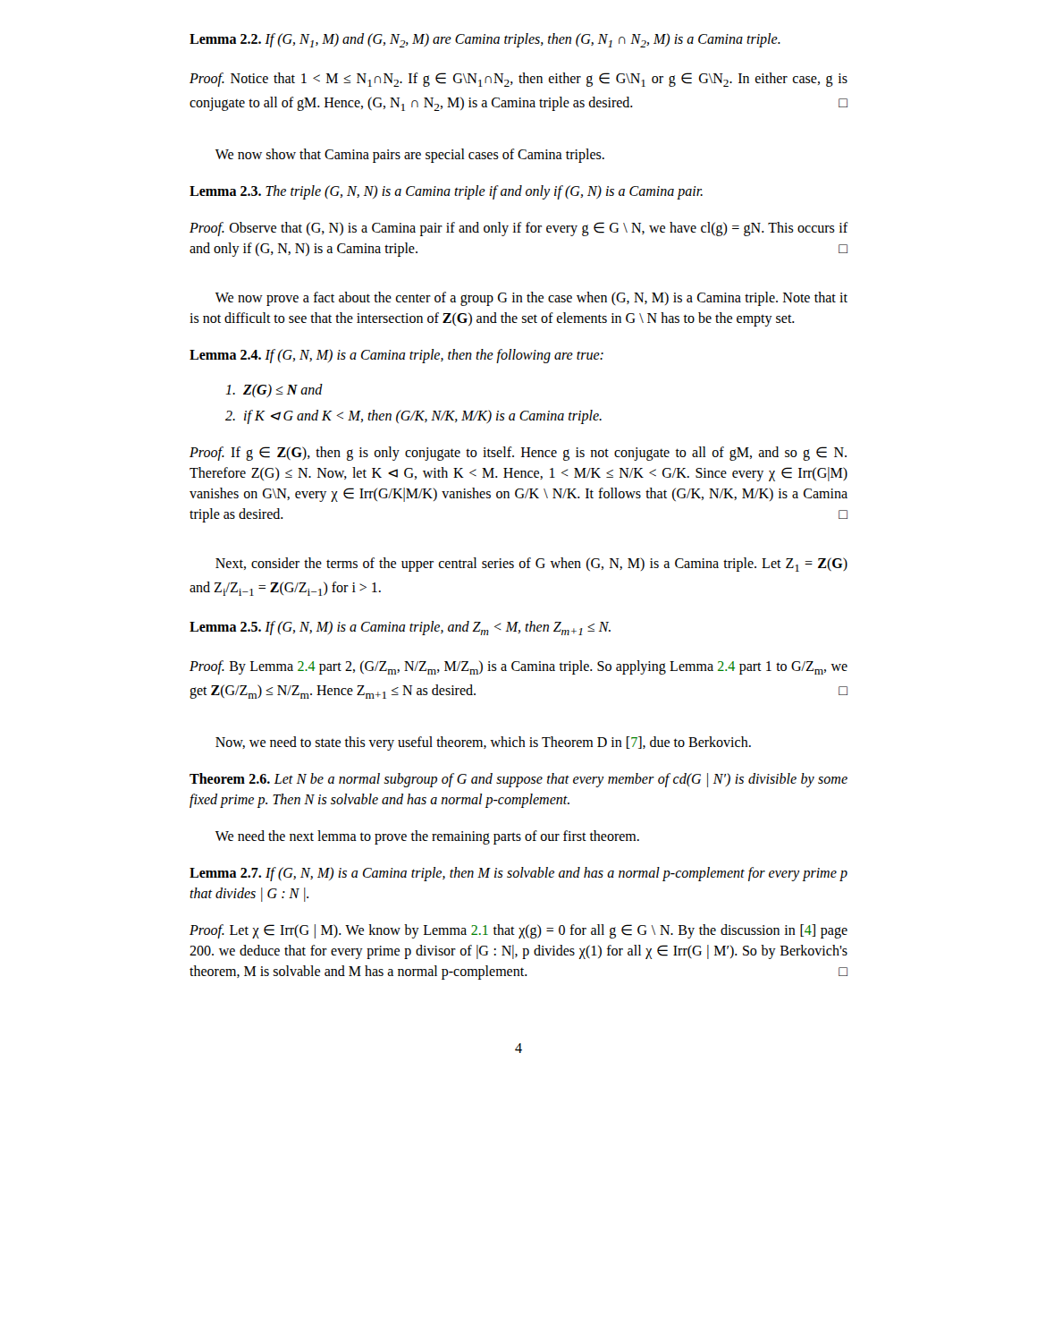Lemma 2.2. If (G, N1, M) and (G, N2, M) are Camina triples, then (G, N1 ∩ N2, M) is a Camina triple.
Proof. Notice that 1 < M ≤ N1∩N2. If g ∈ G\N1∩N2, then either g ∈ G\N1 or g ∈ G\N2. In either case, g is conjugate to all of gM. Hence, (G, N1 ∩ N2, M) is a Camina triple as desired. □
We now show that Camina pairs are special cases of Camina triples.
Lemma 2.3. The triple (G, N, N) is a Camina triple if and only if (G, N) is a Camina pair.
Proof. Observe that (G, N) is a Camina pair if and only if for every g ∈ G \ N, we have cl(g) = gN. This occurs if and only if (G, N, N) is a Camina triple. □
We now prove a fact about the center of a group G in the case when (G, N, M) is a Camina triple. Note that it is not difficult to see that the intersection of Z(G) and the set of elements in G \ N has to be the empty set.
Lemma 2.4. If (G, N, M) is a Camina triple, then the following are true:
Z(G) ≤ N and
if K ⊲ G and K < M, then (G/K, N/K, M/K) is a Camina triple.
Proof. If g ∈ Z(G), then g is only conjugate to itself. Hence g is not conjugate to all of gM, and so g ∈ N. Therefore Z(G) ≤ N. Now, let K ⊲ G, with K < M. Hence, 1 < M/K ≤ N/K < G/K. Since every χ ∈ Irr(G|M) vanishes on G\N, every χ ∈ Irr(G/K|M/K) vanishes on G/K \ N/K. It follows that (G/K, N/K, M/K) is a Camina triple as desired. □
Next, consider the terms of the upper central series of G when (G, N, M) is a Camina triple. Let Z1 = Z(G) and Zi/Zi−1 = Z(G/Zi−1) for i > 1.
Lemma 2.5. If (G, N, M) is a Camina triple, and Zm < M, then Zm+1 ≤ N.
Proof. By Lemma 2.4 part 2, (G/Zm, N/Zm, M/Zm) is a Camina triple. So applying Lemma 2.4 part 1 to G/Zm, we get Z(G/Zm) ≤ N/Zm. Hence Zm+1 ≤ N as desired. □
Now, we need to state this very useful theorem, which is Theorem D in [7], due to Berkovich.
Theorem 2.6. Let N be a normal subgroup of G and suppose that every member of cd(G | N′) is divisible by some fixed prime p. Then N is solvable and has a normal p-complement.
We need the next lemma to prove the remaining parts of our first theorem.
Lemma 2.7. If (G, N, M) is a Camina triple, then M is solvable and has a normal p-complement for every prime p that divides | G : N |.
Proof. Let χ ∈ Irr(G | M). We know by Lemma 2.1 that χ(g) = 0 for all g ∈ G \ N. By the discussion in [4] page 200. we deduce that for every prime p divisor of |G : N|, p divides χ(1) for all χ ∈ Irr(G | M′). So by Berkovich's theorem, M is solvable and M has a normal p-complement. □
4